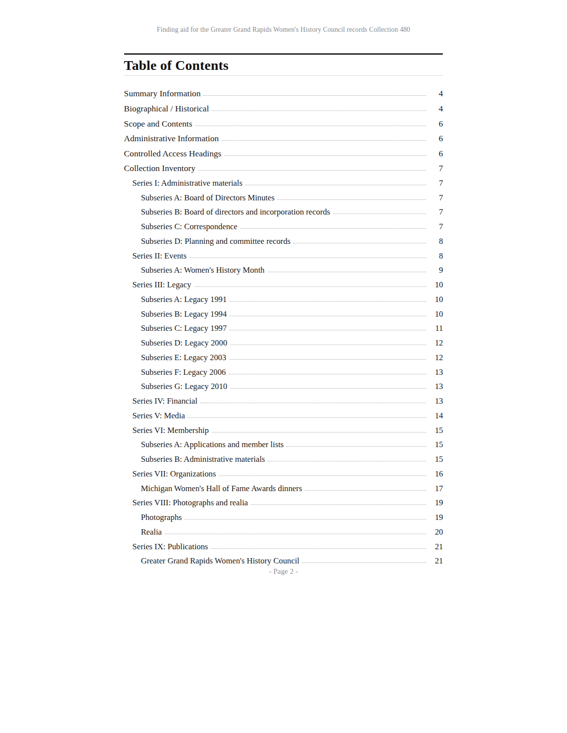Finding aid for the Greater Grand Rapids Women's History Council records Collection 480
Table of Contents
Summary Information 4
Biographical / Historical 4
Scope and Contents 6
Administrative Information 6
Controlled Access Headings 6
Collection Inventory 7
Series I: Administrative materials 7
Subseries A: Board of Directors Minutes 7
Subseries B: Board of directors and incorporation records 7
Subseries C: Correspondence 7
Subseries D: Planning and committee records 8
Series II: Events 8
Subseries A: Women's History Month 9
Series III: Legacy 10
Subseries A: Legacy 1991 10
Subseries B: Legacy 1994 10
Subseries C: Legacy 1997 11
Subseries D: Legacy 2000 12
Subseries E: Legacy 2003 12
Subseries F: Legacy 2006 13
Subseries G: Legacy 2010 13
Series IV: Financial 13
Series V: Media 14
Series VI: Membership 15
Subseries A: Applications and member lists 15
Subseries B: Administrative materials 15
Series VII: Organizations 16
Michigan Women's Hall of Fame Awards dinners 17
Series VIII: Photographs and realia 19
Photographs 19
Realia 20
Series IX: Publications 21
Greater Grand Rapids Women's History Council 21
- Page 2 -